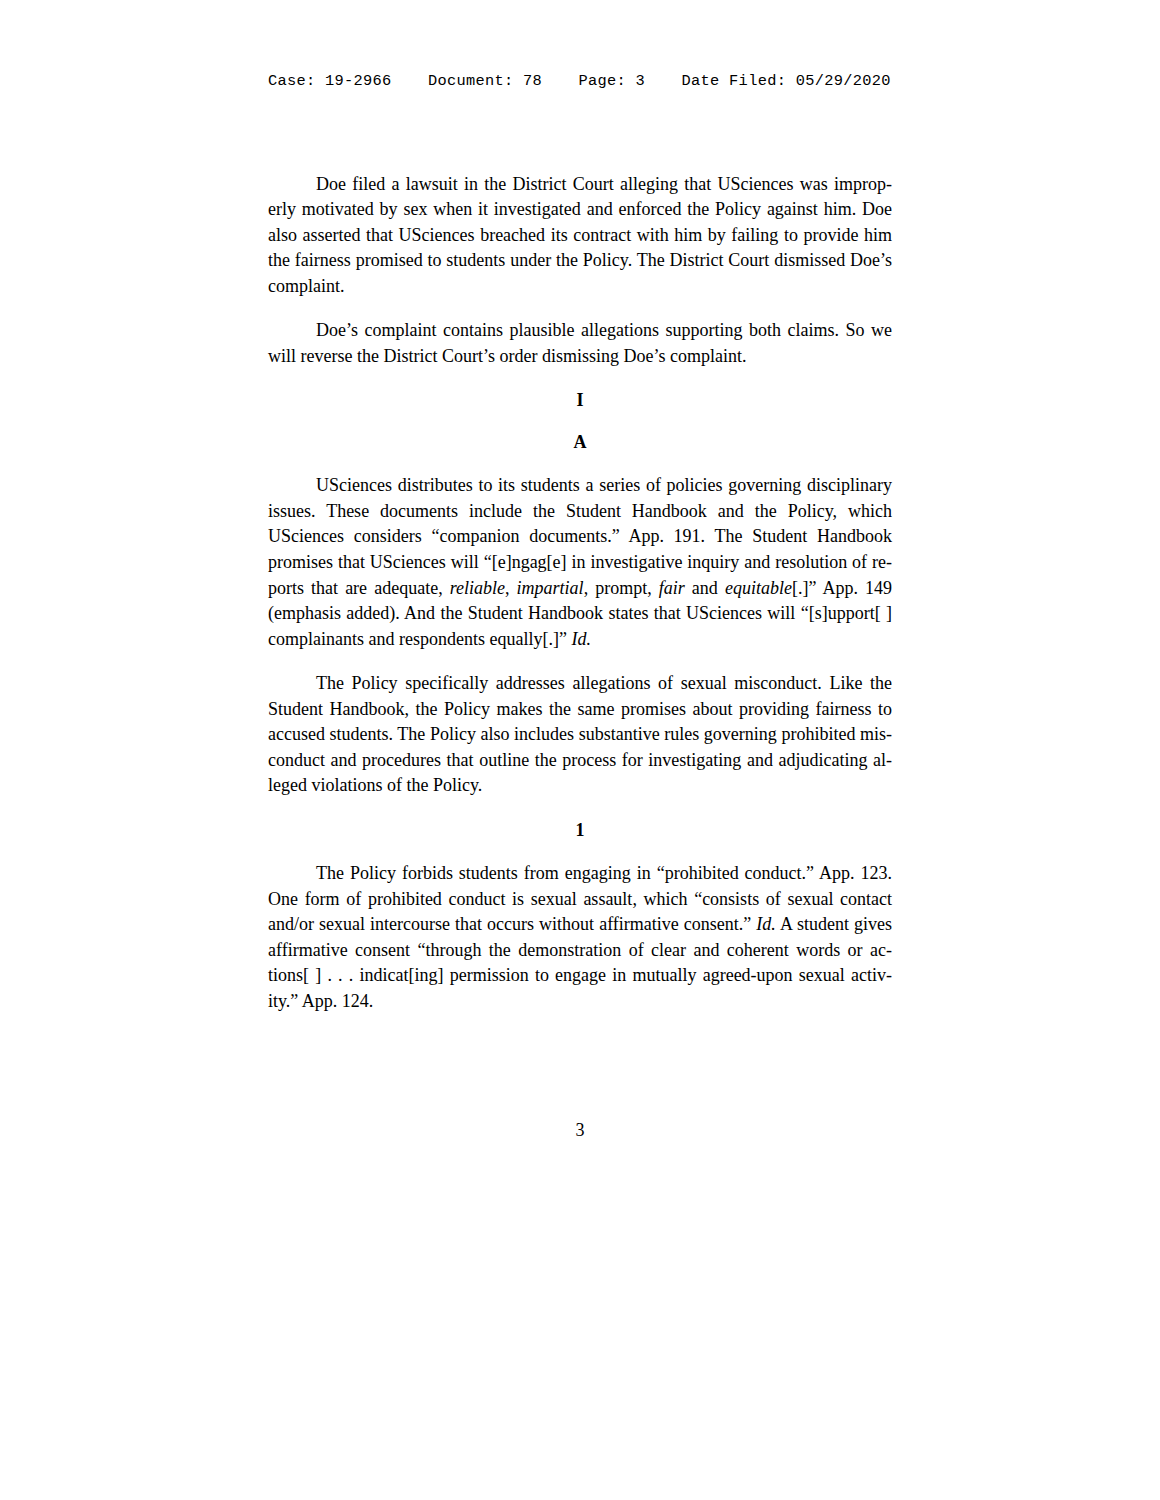Case: 19-2966 Document: 78 Page: 3 Date Filed: 05/29/2020
Doe filed a lawsuit in the District Court alleging that USciences was improperly motivated by sex when it investigated and enforced the Policy against him. Doe also asserted that USciences breached its contract with him by failing to provide him the fairness promised to students under the Policy. The District Court dismissed Doe’s complaint.
Doe’s complaint contains plausible allegations supporting both claims. So we will reverse the District Court’s order dismissing Doe’s complaint.
I
A
USciences distributes to its students a series of policies governing disciplinary issues. These documents include the Student Handbook and the Policy, which USciences considers “companion documents.” App. 191. The Student Handbook promises that USciences will “[e]ngag[e] in investigative inquiry and resolution of reports that are adequate, reliable, impartial, prompt, fair and equitable[.]” App. 149 (emphasis added). And the Student Handbook states that USciences will “[s]upport[ ] complainants and respondents equally[.]” Id.
The Policy specifically addresses allegations of sexual misconduct. Like the Student Handbook, the Policy makes the same promises about providing fairness to accused students. The Policy also includes substantive rules governing prohibited misconduct and procedures that outline the process for investigating and adjudicating alleged violations of the Policy.
1
The Policy forbids students from engaging in “prohibited conduct.” App. 123. One form of prohibited conduct is sexual assault, which “consists of sexual contact and/or sexual intercourse that occurs without affirmative consent.” Id. A student gives affirmative consent “through the demonstration of clear and coherent words or actions[ ] . . . indicat[ing] permission to engage in mutually agreed-upon sexual activity.” App. 124.
3